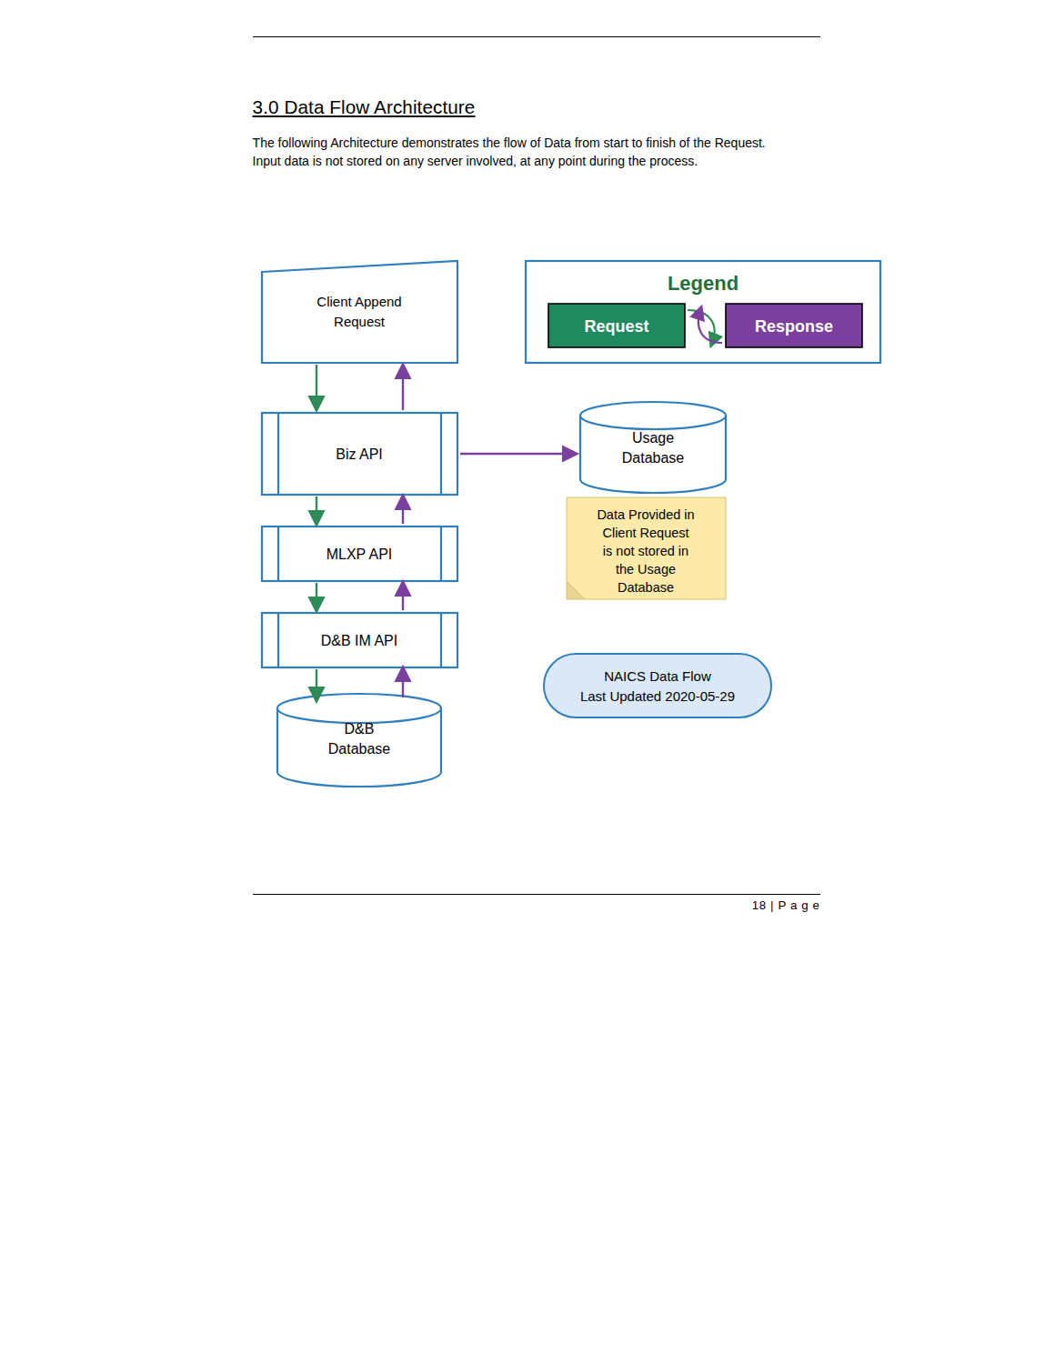3.0 Data Flow Architecture
The following Architecture demonstrates the flow of Data from start to finish of the Request. Input data is not stored on any server involved, at any point during the process.
Client Append Request Legend Request Response Biz API MLXP API D&B IM API D&B Database Usage Database Data Provided in Client Request is not stored in the Usage Database NAICS Data Flow Last Updated 2020-05-29
18 | P a g e